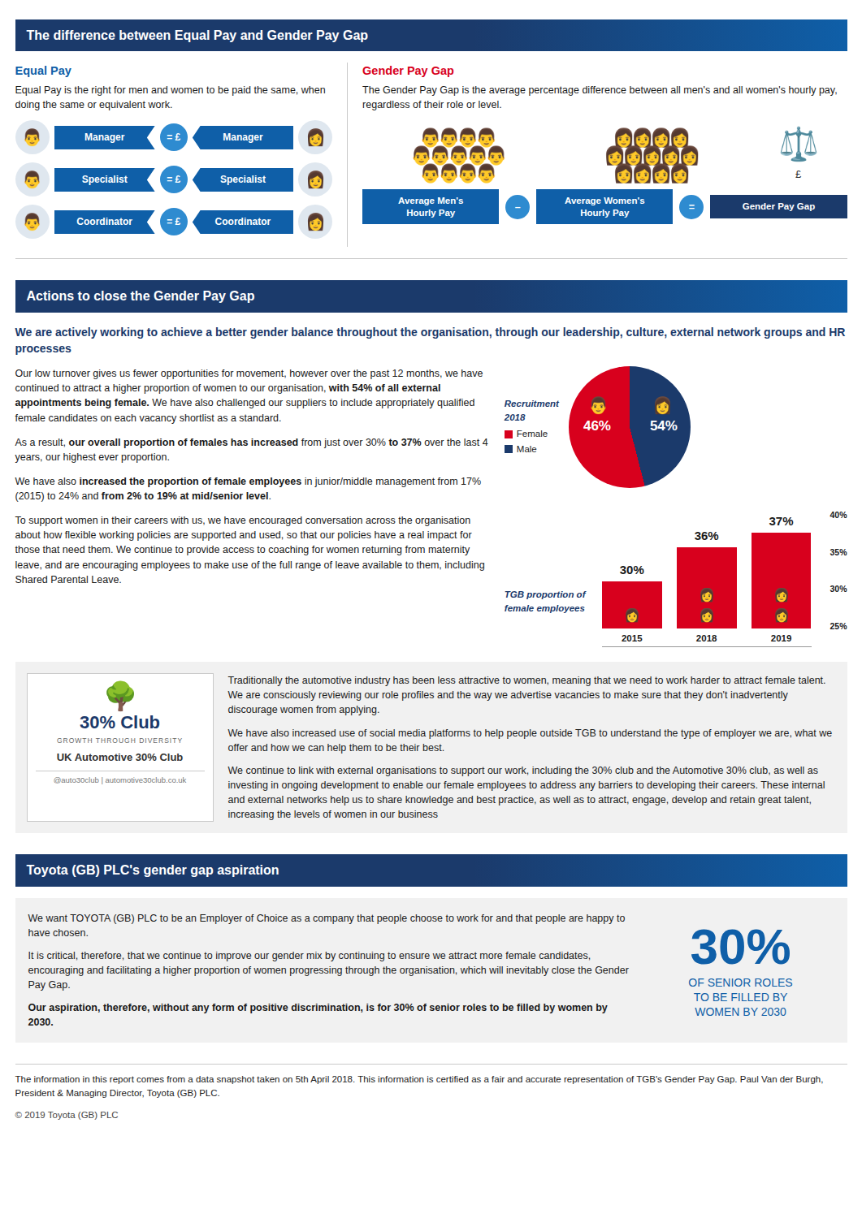The difference between Equal Pay and Gender Pay Gap
Equal Pay
Equal Pay is the right for men and women to be paid the same, when doing the same or equivalent work.
👨 Manager = £ Manager 👩
👨 Specialist = £ Specialist 👩
👨 Coordinator = £ Coordinator 👩
Gender Pay Gap
The Gender Pay Gap is the average percentage difference between all men's and all women's hourly pay, regardless of their role or level.
👨👨👨👨
👨👨👨👨👨
👨👨👨👨
👩👩👩👩
👩👩👩👩👩
👩👩👩👩
⚖️
£
Average Men's
Hourly Pay – Average Women's
Hourly Pay = Gender Pay Gap
Actions to close the Gender Pay Gap
We are actively working to achieve a better gender balance throughout the organisation, through our leadership, culture, external network groups and HR processes
Our low turnover gives us fewer opportunities for movement, however over the past 12 months, we have continued to attract a higher proportion of women to our organisation, with 54% of all external appointments being female. We have also challenged our suppliers to include appropriately qualified female candidates on each vacancy shortlist as a standard.
As a result, our overall proportion of females has increased from just over 30% to 37% over the last 4 years, our highest ever proportion.
We have also increased the proportion of female employees in junior/middle management from 17% (2015) to 24% and from 2% to 19% at mid/senior level.
To support women in their careers with us, we have encouraged conversation across the organisation about how flexible working policies are supported and used, so that our policies have a real impact for those that need them. We continue to provide access to coaching for women returning from maternity leave, and are encouraging employees to make use of the full range of leave available to them, including Shared Parental Leave.
Recruitment
2018
Female
Male
👨 👩 46% 54%
TGB proportion of
female employees
30%
👩
2015
36%
👩👩
2018
37%
👩👩
2019
40% 35% 30% 25%
🌳
30% Club
Growth through diversity
UK Automotive 30% Club
@auto30club | automotive30club.co.uk
Traditionally the automotive industry has been less attractive to women, meaning that we need to work harder to attract female talent. We are consciously reviewing our role profiles and the way we advertise vacancies to make sure that they don't inadvertently discourage women from applying.
We have also increased use of social media platforms to help people outside TGB to understand the type of employer we are, what we offer and how we can help them to be their best.
We continue to link with external organisations to support our work, including the 30% club and the Automotive 30% club, as well as investing in ongoing development to enable our female employees to address any barriers to developing their careers. These internal and external networks help us to share knowledge and best practice, as well as to attract, engage, develop and retain great talent, increasing the levels of women in our business
Toyota (GB) PLC's gender gap aspiration
We want TOYOTA (GB) PLC to be an Employer of Choice as a company that people choose to work for and that people are happy to have chosen.
It is critical, therefore, that we continue to improve our gender mix by continuing to ensure we attract more female candidates, encouraging and facilitating a higher proportion of women progressing through the organisation, which will inevitably close the Gender Pay Gap.
Our aspiration, therefore, without any form of positive discrimination, is for 30% of senior roles to be filled by women by 2030.
30%
OF SENIOR ROLES
TO BE FILLED BY
WOMEN BY 2030
The information in this report comes from a data snapshot taken on 5th April 2018. This information is certified as a fair and accurate representation of TGB's Gender Pay Gap. Paul Van der Burgh, President & Managing Director, Toyota (GB) PLC.
© 2019 Toyota (GB) PLC